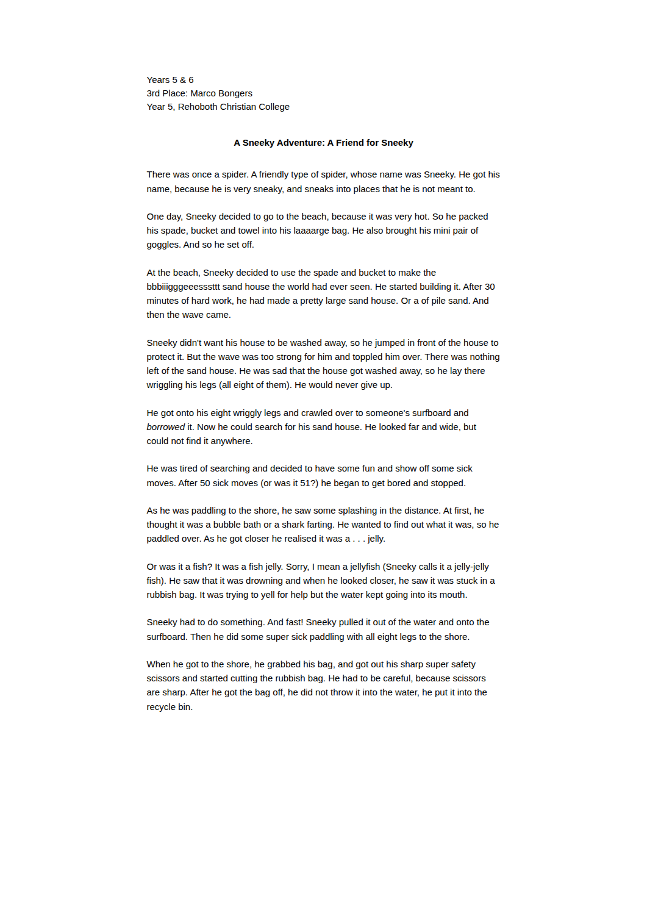Years 5 & 6
3rd Place: Marco Bongers
Year 5, Rehoboth Christian College
A Sneeky Adventure: A Friend for Sneeky
There was once a spider. A friendly type of spider, whose name was Sneeky. He got his name, because he is very sneaky, and sneaks into places that he is not meant to.
One day, Sneeky decided to go to the beach, because it was very hot. So he packed his spade, bucket and towel into his laaaarge bag. He also brought his mini pair of goggles. And so he set off.
At the beach, Sneeky decided to use the spade and bucket to make the bbbiiigggeeesssttt sand house the world had ever seen. He started building it. After 30 minutes of hard work, he had made a pretty large sand house. Or a of pile sand. And then the wave came.
Sneeky didn't want his house to be washed away, so he jumped in front of the house to protect it. But the wave was too strong for him and toppled him over. There was nothing left of the sand house. He was sad that the house got washed away, so he lay there wriggling his legs (all eight of them). He would never give up.
He got onto his eight wriggly legs and crawled over to someone's surfboard and borrowed it. Now he could search for his sand house. He looked far and wide, but could not find it anywhere.
He was tired of searching and decided to have some fun and show off some sick moves. After 50 sick moves (or was it 51?) he began to get bored and stopped.
As he was paddling to the shore, he saw some splashing in the distance. At first, he thought it was a bubble bath or a shark farting. He wanted to find out what it was, so he paddled over. As he got closer he realised it was a . . . jelly.
Or was it a fish? It was a fish jelly. Sorry, I mean a jellyfish (Sneeky calls it a jelly-jelly fish). He saw that it was drowning and when he looked closer, he saw it was stuck in a rubbish bag. It was trying to yell for help but the water kept going into its mouth.
Sneeky had to do something. And fast! Sneeky pulled it out of the water and onto the surfboard. Then he did some super sick paddling with all eight legs to the shore.
When he got to the shore, he grabbed his bag, and got out his sharp super safety scissors and started cutting the rubbish bag. He had to be careful, because scissors are sharp. After he got the bag off, he did not throw it into the water, he put it into the recycle bin.